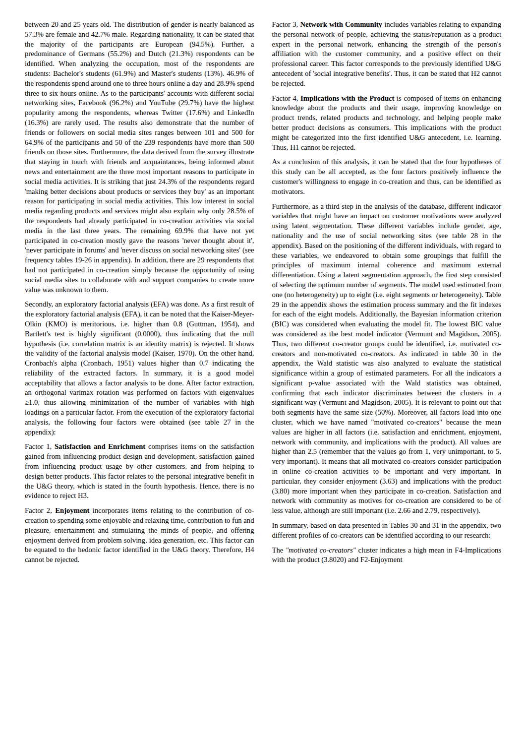between 20 and 25 years old. The distribution of gender is nearly balanced as 57.3% are female and 42.7% male. Regarding nationality, it can be stated that the majority of the participants are European (94.5%). Further, a predominance of Germans (55.2%) and Dutch (21.3%) respondents can be identified. When analyzing the occupation, most of the respondents are students: Bachelor's students (61.9%) and Master's students (13%). 46.9% of the respondents spend around one to three hours online a day and 28.9% spend three to six hours online. As to the participants' accounts with different social networking sites, Facebook (96.2%) and YouTube (29.7%) have the highest popularity among the respondents, whereas Twitter (17.6%) and LinkedIn (16.3%) are rarely used. The results also demonstrate that the number of friends or followers on social media sites ranges between 101 and 500 for 64.9% of the participants and 50 of the 239 respondents have more than 500 friends on those sites. Furthermore, the data derived from the survey illustrate that staying in touch with friends and acquaintances, being informed about news and entertainment are the three most important reasons to participate in social media activities. It is striking that just 24.3% of the respondents regard 'making better decisions about products or services they buy' as an important reason for participating in social media activities. This low interest in social media regarding products and services might also explain why only 28.5% of the respondents had already participated in co-creation activities via social media in the last three years. The remaining 69.9% that have not yet participated in co-creation mostly gave the reasons 'never thought about it', 'never participate in forums' and 'never discuss on social networking sites' (see frequency tables 19-26 in appendix). In addition, there are 29 respondents that had not participated in co-creation simply because the opportunity of using social media sites to collaborate with and support companies to create more value was unknown to them.
Secondly, an exploratory factorial analysis (EFA) was done. As a first result of the exploratory factorial analysis (EFA), it can be noted that the Kaiser-Meyer-Olkin (KMO) is meritorious, i.e. higher than 0.8 (Guttman, 1954), and Bartlett's test is highly significant (0.0000), thus indicating that the null hypothesis (i.e. correlation matrix is an identity matrix) is rejected. It shows the validity of the factorial analysis model (Kaiser, 1970). On the other hand, Cronbach's alpha (Cronbach, 1951) values higher than 0.7 indicating the reliability of the extracted factors. In summary, it is a good model acceptability that allows a factor analysis to be done. After factor extraction, an orthogonal varimax rotation was performed on factors with eigenvalues ≥1.0, thus allowing minimization of the number of variables with high loadings on a particular factor. From the execution of the exploratory factorial analysis, the following four factors were obtained (see table 27 in the appendix):
Factor 1, Satisfaction and Enrichment comprises items on the satisfaction gained from influencing product design and development, satisfaction gained from influencing product usage by other customers, and from helping to design better products. This factor relates to the personal integrative benefit in the U&G theory, which is stated in the fourth hypothesis. Hence, there is no evidence to reject H3.
Factor 2, Enjoyment incorporates items relating to the contribution of co-creation to spending some enjoyable and relaxing time, contribution to fun and pleasure, entertainment and stimulating the minds of people, and offering enjoyment derived from problem solving, idea generation, etc. This factor can be equated to the hedonic factor identified in the U&G theory. Therefore, H4 cannot be rejected.
Factor 3, Network with Community includes variables relating to expanding the personal network of people, achieving the status/reputation as a product expert in the personal network, enhancing the strength of the person's affiliation with the customer community, and a positive effect on their professional career. This factor corresponds to the previously identified U&G antecedent of 'social integrative benefits'. Thus, it can be stated that H2 cannot be rejected.
Factor 4, Implications with the Product is composed of items on enhancing knowledge about the products and their usage, improving knowledge on product trends, related products and technology, and helping people make better product decisions as consumers. This implications with the product might be categorized into the first identified U&G antecedent, i.e. learning. Thus, H1 cannot be rejected.
As a conclusion of this analysis, it can be stated that the four hypotheses of this study can be all accepted, as the four factors positively influence the customer's willingness to engage in co-creation and thus, can be identified as motivators.
Furthermore, as a third step in the analysis of the database, different indicator variables that might have an impact on customer motivations were analyzed using latent segmentation. These different variables include gender, age, nationality and the use of social networking sites (see table 28 in the appendix). Based on the positioning of the different individuals, with regard to these variables, we endeavored to obtain some groupings that fulfill the principles of maximum internal coherence and maximum external differentiation. Using a latent segmentation approach, the first step consisted of selecting the optimum number of segments. The model used estimated from one (no heterogeneity) up to eight (i.e. eight segments or heterogeneity). Table 29 in the appendix shows the estimation process summary and the fit indexes for each of the eight models. Additionally, the Bayesian information criterion (BIC) was considered when evaluating the model fit. The lowest BIC value was considered as the best model indicator (Vermunt and Magidson, 2005). Thus, two different co-creator groups could be identified, i.e. motivated co-creators and non-motivated co-creators. As indicated in table 30 in the appendix, the Wald statistic was also analyzed to evaluate the statistical significance within a group of estimated parameters. For all the indicators a significant p-value associated with the Wald statistics was obtained, confirming that each indicator discriminates between the clusters in a significant way (Vermunt and Magidson, 2005). It is relevant to point out that both segments have the same size (50%). Moreover, all factors load into one cluster, which we have named "motivated co-creators" because the mean values are higher in all factors (i.e. satisfaction and enrichment, enjoyment, network with community, and implications with the product). All values are higher than 2.5 (remember that the values go from 1, very unimportant, to 5, very important). It means that all motivated co-creators consider participation in online co-creation activities to be important and very important. In particular, they consider enjoyment (3.63) and implications with the product (3.80) more important when they participate in co-creation. Satisfaction and network with community as motives for co-creation are considered to be of less value, although are still important (i.e. 2.66 and 2.79, respectively).
In summary, based on data presented in Tables 30 and 31 in the appendix, two different profiles of co-creators can be identified according to our research:
The "motivated co-creators" cluster indicates a high mean in F4-Implications with the product (3.8020) and F2-Enjoyment